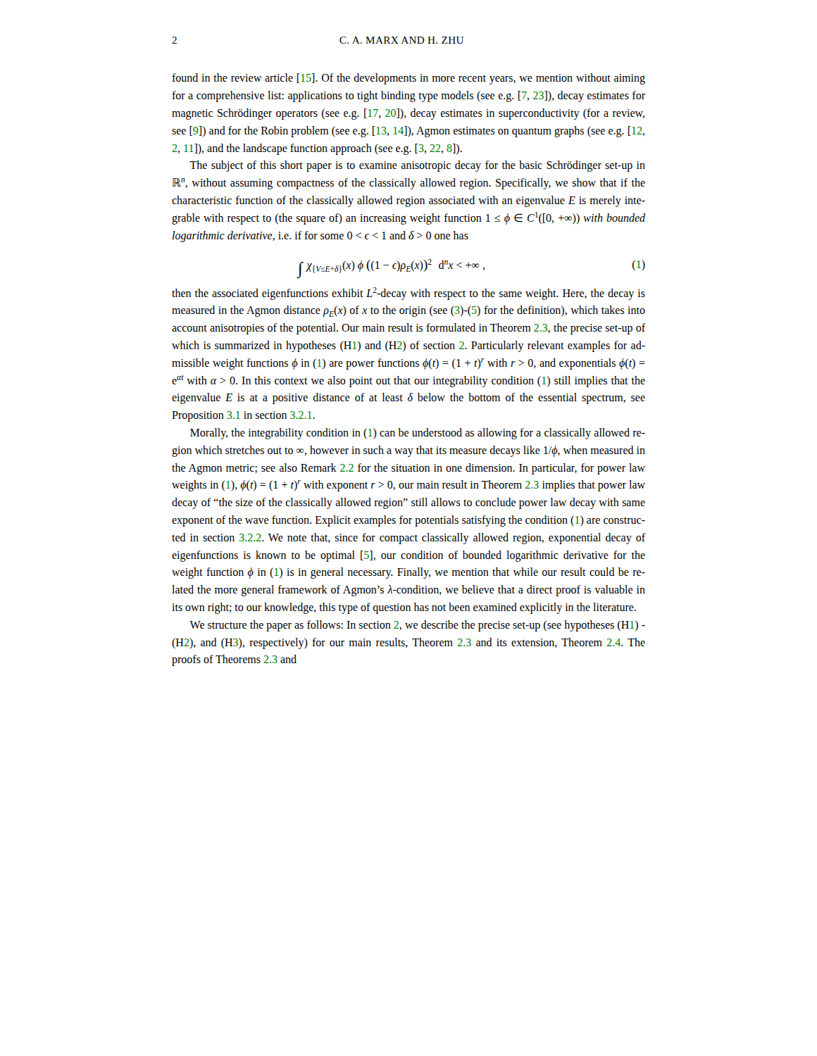2 C. A. MARX AND H. ZHU
found in the review article [15]. Of the developments in more recent years, we mention without aiming for a comprehensive list: applications to tight binding type models (see e.g. [7, 23]), decay estimates for magnetic Schrödinger operators (see e.g. [17, 20]), decay estimates in superconductivity (for a review, see [9]) and for the Robin problem (see e.g. [13, 14]), Agmon estimates on quantum graphs (see e.g. [12, 2, 11]), and the landscape function approach (see e.g. [3, 22, 8]).
The subject of this short paper is to examine anisotropic decay for the basic Schrödinger set-up in ℝn, without assuming compactness of the classically allowed region. Specifically, we show that if the characteristic function of the classically allowed region associated with an eigenvalue E is merely integrable with respect to (the square of) an increasing weight function 1 ≤ ϕ ∈ C1([0, +∞)) with bounded logarithmic derivative, i.e. if for some 0 < ϵ < 1 and δ > 0 one has
∫ χ{V≤E+δ}(x) ϕ ((1 − ϵ)ρE(x))2 dnx < +∞ ,
(1)
then the associated eigenfunctions exhibit L2-decay with respect to the same weight. Here, the decay is measured in the Agmon distance ρE(x) of x to the origin (see (3)-(5) for the definition), which takes into account anisotropies of the potential. Our main result is formulated in Theorem 2.3, the precise set-up of which is summarized in hypotheses (H1) and (H2) of section 2. Particularly relevant examples for admissible weight functions ϕ in (1) are power functions ϕ(t) = (1 + t)r with r > 0, and exponentials ϕ(t) = eαt with α > 0. In this context we also point out that our integrability condition (1) still implies that the eigenvalue E is at a positive distance of at least δ below the bottom of the essential spectrum, see Proposition 3.1 in section 3.2.1.
Morally, the integrability condition in (1) can be understood as allowing for a classically allowed region which stretches out to ∞, however in such a way that its measure decays like 1/ϕ, when measured in the Agmon metric; see also Remark 2.2 for the situation in one dimension. In particular, for power law weights in (1), ϕ(t) = (1 + t)r with exponent r > 0, our main result in Theorem 2.3 implies that power law decay of “the size of the classically allowed region” still allows to conclude power law decay with same exponent of the wave function. Explicit examples for potentials satisfying the condition (1) are constructed in section 3.2.2. We note that, since for compact classically allowed region, exponential decay of eigenfunctions is known to be optimal [5], our condition of bounded logarithmic derivative for the weight function ϕ in (1) is in general necessary. Finally, we mention that while our result could be related the more general framework of Agmon’s λ-condition, we believe that a direct proof is valuable in its own right; to our knowledge, this type of question has not been examined explicitly in the literature.
We structure the paper as follows: In section 2, we describe the precise set-up (see hypotheses (H1) - (H2), and (H3), respectively) for our main results, Theorem 2.3 and its extension, Theorem 2.4. The proofs of Theorems 2.3 and